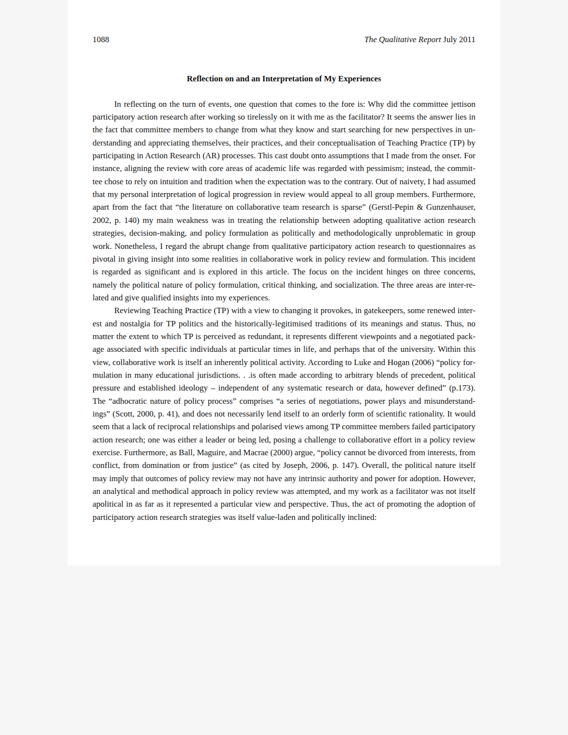1088 The Qualitative Report July 2011
Reflection on and an Interpretation of My Experiences
In reflecting on the turn of events, one question that comes to the fore is: Why did the committee jettison participatory action research after working so tirelessly on it with me as the facilitator? It seems the answer lies in the fact that committee members to change from what they know and start searching for new perspectives in understanding and appreciating themselves, their practices, and their conceptualisation of Teaching Practice (TP) by participating in Action Research (AR) processes. This cast doubt onto assumptions that I made from the onset. For instance, aligning the review with core areas of academic life was regarded with pessimism; instead, the committee chose to rely on intuition and tradition when the expectation was to the contrary. Out of naivety, I had assumed that my personal interpretation of logical progression in review would appeal to all group members. Furthermore, apart from the fact that “the literature on collaborative team research is sparse” (Gerstl-Pepin & Gunzenhauser, 2002, p. 140) my main weakness was in treating the relationship between adopting qualitative action research strategies, decision-making, and policy formulation as politically and methodologically unproblematic in group work. Nonetheless, I regard the abrupt change from qualitative participatory action research to questionnaires as pivotal in giving insight into some realities in collaborative work in policy review and formulation. This incident is regarded as significant and is explored in this article. The focus on the incident hinges on three concerns, namely the political nature of policy formulation, critical thinking, and socialization. The three areas are inter-related and give qualified insights into my experiences.
Reviewing Teaching Practice (TP) with a view to changing it provokes, in gatekeepers, some renewed interest and nostalgia for TP politics and the historically-legitimised traditions of its meanings and status. Thus, no matter the extent to which TP is perceived as redundant, it represents different viewpoints and a negotiated package associated with specific individuals at particular times in life, and perhaps that of the university. Within this view, collaborative work is itself an inherently political activity. According to Luke and Hogan (2006) “policy formulation in many educational jurisdictions. . .is often made according to arbitrary blends of precedent, political pressure and established ideology – independent of any systematic research or data, however defined” (p.173). The “adhocratic nature of policy process” comprises “a series of negotiations, power plays and misunderstandings” (Scott, 2000, p. 41), and does not necessarily lend itself to an orderly form of scientific rationality. It would seem that a lack of reciprocal relationships and polarised views among TP committee members failed participatory action research; one was either a leader or being led, posing a challenge to collaborative effort in a policy review exercise. Furthermore, as Ball, Maguire, and Macrae (2000) argue, “policy cannot be divorced from interests, from conflict, from domination or from justice” (as cited by Joseph, 2006, p. 147). Overall, the political nature itself may imply that outcomes of policy review may not have any intrinsic authority and power for adoption. However, an analytical and methodical approach in policy review was attempted, and my work as a facilitator was not itself apolitical in as far as it represented a particular view and perspective. Thus, the act of promoting the adoption of participatory action research strategies was itself value-laden and politically inclined: